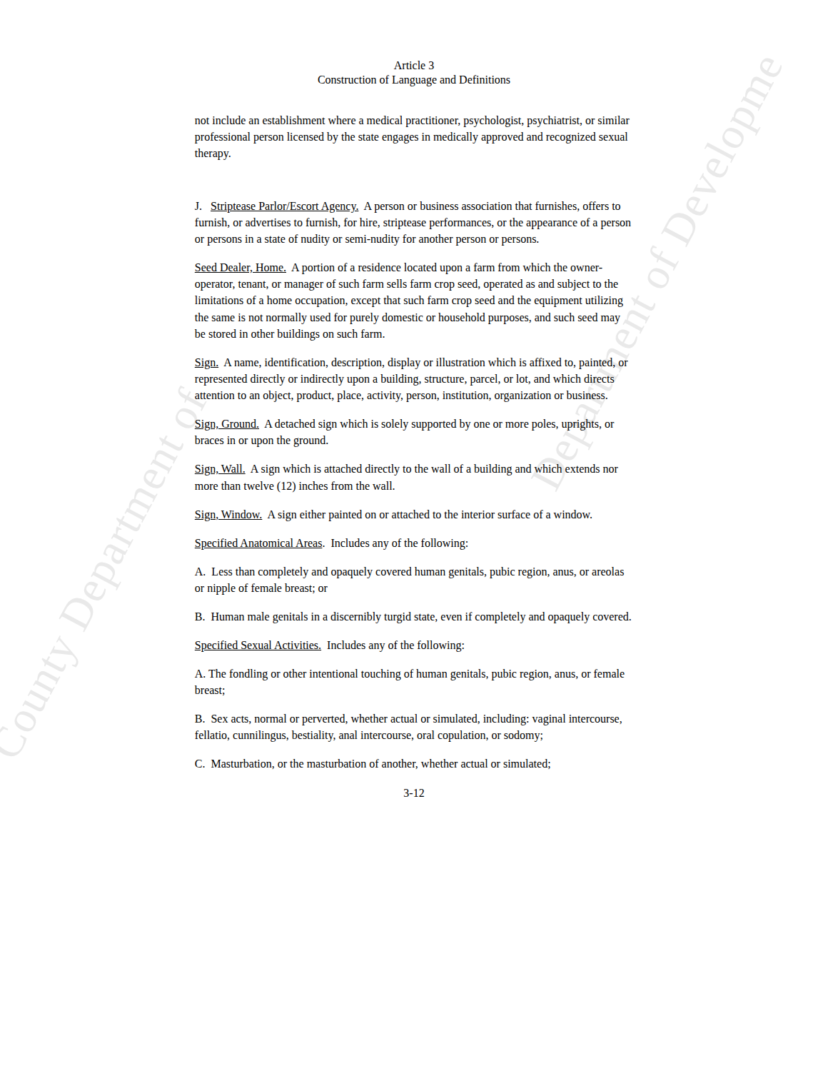Department of Developme
County Department of
Article 3 Construction of Language and Definitions
not include an establishment where a medical practitioner, psychologist, psychiatrist, or similar professional person licensed by the state engages in medically approved and recognized sexual therapy.
J. Striptease Parlor/Escort Agency. A person or business association that furnishes, offers to furnish, or advertises to furnish, for hire, striptease performances, or the appearance of a person or persons in a state of nudity or semi-nudity for another person or persons.
Seed Dealer, Home. A portion of a residence located upon a farm from which the owner-operator, tenant, or manager of such farm sells farm crop seed, operated as and subject to the limitations of a home occupation, except that such farm crop seed and the equipment utilizing the same is not normally used for purely domestic or household purposes, and such seed may be stored in other buildings on such farm.
Sign. A name, identification, description, display or illustration which is affixed to, painted, or represented directly or indirectly upon a building, structure, parcel, or lot, and which directs attention to an object, product, place, activity, person, institution, organization or business.
Sign, Ground. A detached sign which is solely supported by one or more poles, uprights, or braces in or upon the ground.
Sign, Wall. A sign which is attached directly to the wall of a building and which extends nor more than twelve (12) inches from the wall.
Sign, Window. A sign either painted on or attached to the interior surface of a window.
Specified Anatomical Areas. Includes any of the following:
A. Less than completely and opaquely covered human genitals, pubic region, anus, or areolas or nipple of female breast; or
B. Human male genitals in a discernibly turgid state, even if completely and opaquely covered.
Specified Sexual Activities. Includes any of the following:
A. The fondling or other intentional touching of human genitals, pubic region, anus, or female breast;
B. Sex acts, normal or perverted, whether actual or simulated, including: vaginal intercourse, fellatio, cunnilingus, bestiality, anal intercourse, oral copulation, or sodomy;
C. Masturbation, or the masturbation of another, whether actual or simulated;
3-12